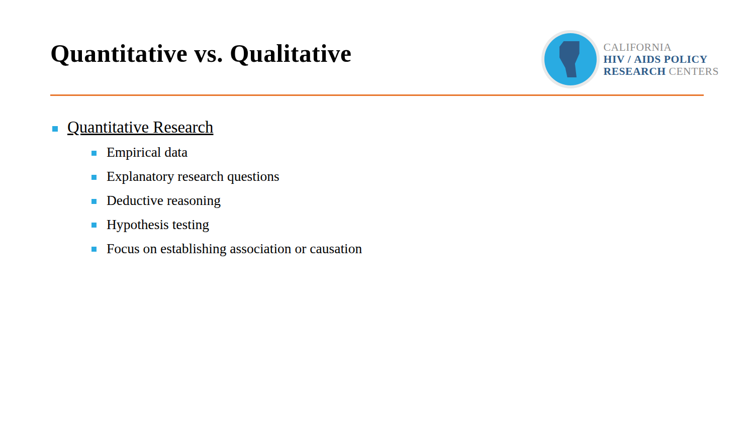Quantitative vs. Qualitative
California
HIV / AIDS Policy
Research Centers
Quantitative Research
Empirical data
Explanatory research questions
Deductive reasoning
Hypothesis testing
Focus on establishing association or causation